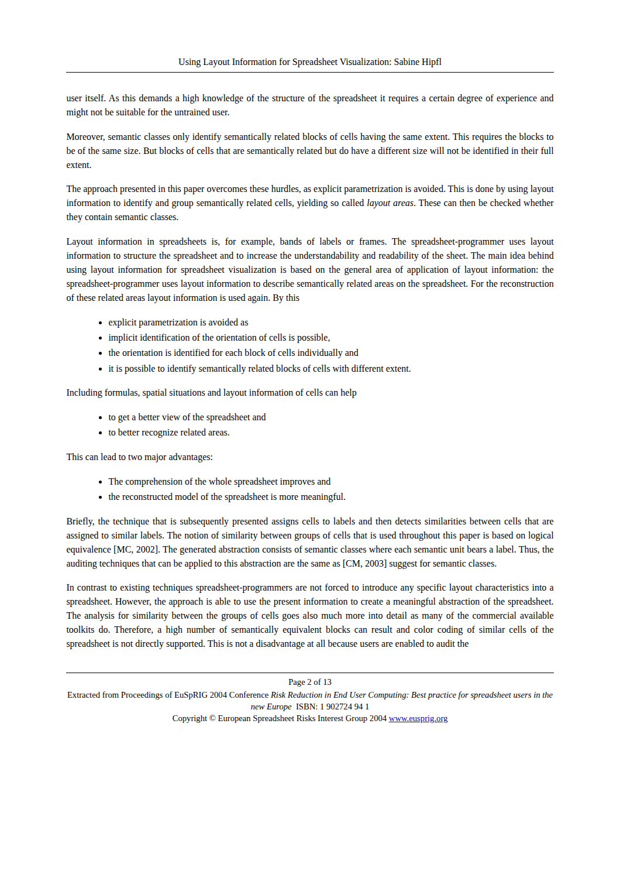Using Layout Information for Spreadsheet Visualization: Sabine Hipfl
user itself. As this demands a high knowledge of the structure of the spreadsheet it requires a certain degree of experience and might not be suitable for the untrained user.
Moreover, semantic classes only identify semantically related blocks of cells having the same extent. This requires the blocks to be of the same size. But blocks of cells that are semantically related but do have a different size will not be identified in their full extent.
The approach presented in this paper overcomes these hurdles, as explicit parametrization is avoided. This is done by using layout information to identify and group semantically related cells, yielding so called layout areas. These can then be checked whether they contain semantic classes.
Layout information in spreadsheets is, for example, bands of labels or frames. The spreadsheet-programmer uses layout information to structure the spreadsheet and to increase the understandability and readability of the sheet. The main idea behind using layout information for spreadsheet visualization is based on the general area of application of layout information: the spreadsheet-programmer uses layout information to describe semantically related areas on the spreadsheet. For the reconstruction of these related areas layout information is used again. By this
explicit parametrization is avoided as
implicit identification of the orientation of cells is possible,
the orientation is identified for each block of cells individually and
it is possible to identify semantically related blocks of cells with different extent.
Including formulas, spatial situations and layout information of cells can help
to get a better view of the spreadsheet and
to better recognize related areas.
This can lead to two major advantages:
The comprehension of the whole spreadsheet improves and
the reconstructed model of the spreadsheet is more meaningful.
Briefly, the technique that is subsequently presented assigns cells to labels and then detects similarities between cells that are assigned to similar labels. The notion of similarity between groups of cells that is used throughout this paper is based on logical equivalence [MC, 2002]. The generated abstraction consists of semantic classes where each semantic unit bears a label. Thus, the auditing techniques that can be applied to this abstraction are the same as [CM, 2003] suggest for semantic classes.
In contrast to existing techniques spreadsheet-programmers are not forced to introduce any specific layout characteristics into a spreadsheet. However, the approach is able to use the present information to create a meaningful abstraction of the spreadsheet. The analysis for similarity between the groups of cells goes also much more into detail as many of the commercial available toolkits do. Therefore, a high number of semantically equivalent blocks can result and color coding of similar cells of the spreadsheet is not directly supported. This is not a disadvantage at all because users are enabled to audit the
Page 2 of 13 Extracted from Proceedings of EuSpRIG 2004 Conference Risk Reduction in End User Computing: Best practice for spreadsheet users in the new Europe ISBN: 1 902724 94 1
Copyright © European Spreadsheet Risks Interest Group 2004 www.eusprig.org